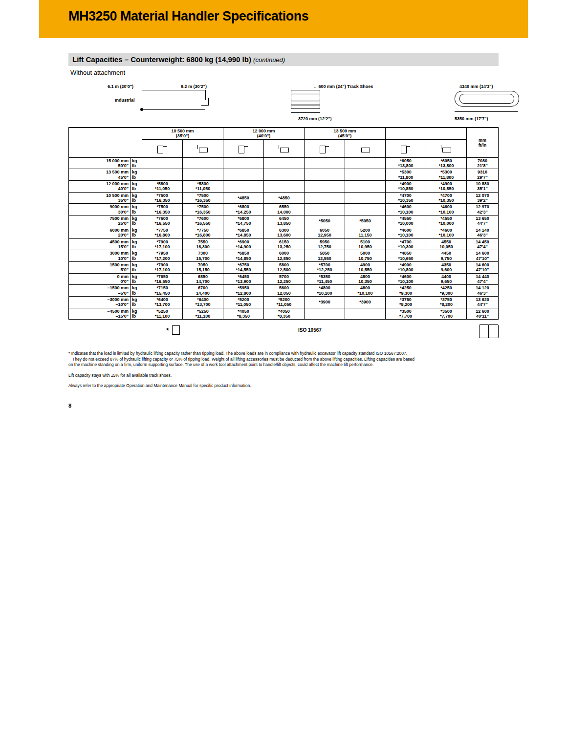MH3250 Material Handler Specifications
Lift Capacities – Counterweight: 6800 kg (14,990 lb) (continued)
Without attachment
6.1 m (20'0") 9.2 m (30'2") Industrial ← 600 mm (24") Track Shoes
3720 mm (12'2") 4340 mm (14'3") 5350 mm (17'7")
| | 10 500 mm (35'0") | 12 000 mm (40'0") | 13 500 mm (45'0") | | mm ft/in |
| --- | --- | --- | --- | --- | --- |
| 15 000 mm 50'0" | kg lb | | | | | | | *6050 *13,800 | *6050 *13,800 | 7080 21'8" |
| 13 500 mm 45'0" | kg lb | | | | | | | *5300 *11,800 | *5300 *11,800 | 9310 29'7" |
| 12 000 mm 40'0" | kg lb | *5800 *11,050 | *5800 *11,050 | | | | | *4900 *10,850 | *4900 *10,850 | 10 880 35'1" |
| 10 500 mm 35'0" | kg lb | *7500 *16,350 | *7500 *16,350 | *4850 | *4850 | | | *4700 *10,350 | *4700 *10,350 | 12 070 39'2" |
| 9000 mm 30'0" | kg lb | *7500 *16,350 | *7500 *16,350 | *6800 *14,250 | 6550 14,000 | | | *4600 *10,100 | *4600 *10,100 | 12 970 42'3" |
| 7500 mm 25'0" | kg lb | *7600 *16,550 | *7600 *16,550 | *6800 *14,750 | 6450 13,850 | *5050 | *5050 | *4550 *10,000 | *4550 *10,000 | 13 650 44'7" |
| 6000 mm 20'0" | kg lb | *7750 *16,800 | *7750 *16,800 | *6850 *14,850 | 6300 13,600 | 6050 12,950 | 5200 11,150 | *4600 *10,100 | *4600 *10,100 | 14 140 46'3" |
| 4500 mm 15'0" | kg lb | *7900 *17,100 | 7550 16,300 | *6900 *14,900 | 6150 13,250 | 5950 12,750 | 5100 10,950 | *4700 *10,300 | 4550 10,050 | 14 450 47'4" |
| 3000 mm 10'0" | kg lb | *7950 *17,200 | 7300 15,700 | *6850 *14,850 | 6000 12,850 | 5850 12,550 | 5000 10,750 | *4850 *10,650 | 4450 9,750 | 14 600 47'10" |
| 1500 mm 5'0" | kg lb | *7900 *17,100 | 7050 15,150 | *6750 *14,550 | 5800 12,500 | *5700 *12,250 | 4900 10,550 | *4900 *10,800 | 4350 9,600 | 14 600 47'10" |
| 0 mm 0'0" | kg lb | *7650 *16,550 | 6850 14,700 | *6450 *13,900 | 5700 12,250 | *5350 *11,450 | 4800 10,350 | *4600 *10,100 | 4400 9,650 | 14 440 47'4" |
| −1500 mm –5'0" | kg lb | *7150 *15,450 | 6700 14,400 | *5950 *12,800 | 5600 12,050 | *4800 *10,100 | 4800 *10,100 | *4250 *9,300 | *4250 *9,300 | 14 120 46'3" |
| −3000 mm –10'0" | kg lb | *6400 *13,700 | *6400 *13,700 | *5200 *11,050 | *5200 *11,050 | *3900 | *3900 | *3750 *8,200 | *3750 *8,200 | 13 620 44'7" |
| −4500 mm –15'0" | kg lb | *5250 *11,100 | *5250 *11,100 | *4050 *8,350 | *4050 *8,350 | | | *3500 *7,700 | *3500 *7,700 | 12 600 40'11" |
* ISO 10567
* Indicates that the load is limited by hydraulic lifting capacity rather than tipping load. The above loads are in compliance with hydraulic excavator lift capacity standard ISO 10567:2007.
They do not exceed 87% of hydraulic lifting capacity or 75% of tipping load. Weight of all lifting accessories must be deducted from the above lifting capacities. Lifting capacities are based
on the machine standing on a firm, uniform supporting surface. The use of a work tool attachment point to handle/lift objects, could affect the machine lift performance.
Lift capacity stays with ±5% for all available track shoes.
Always refer to the appropriate Operation and Maintenance Manual for specific product information.
8